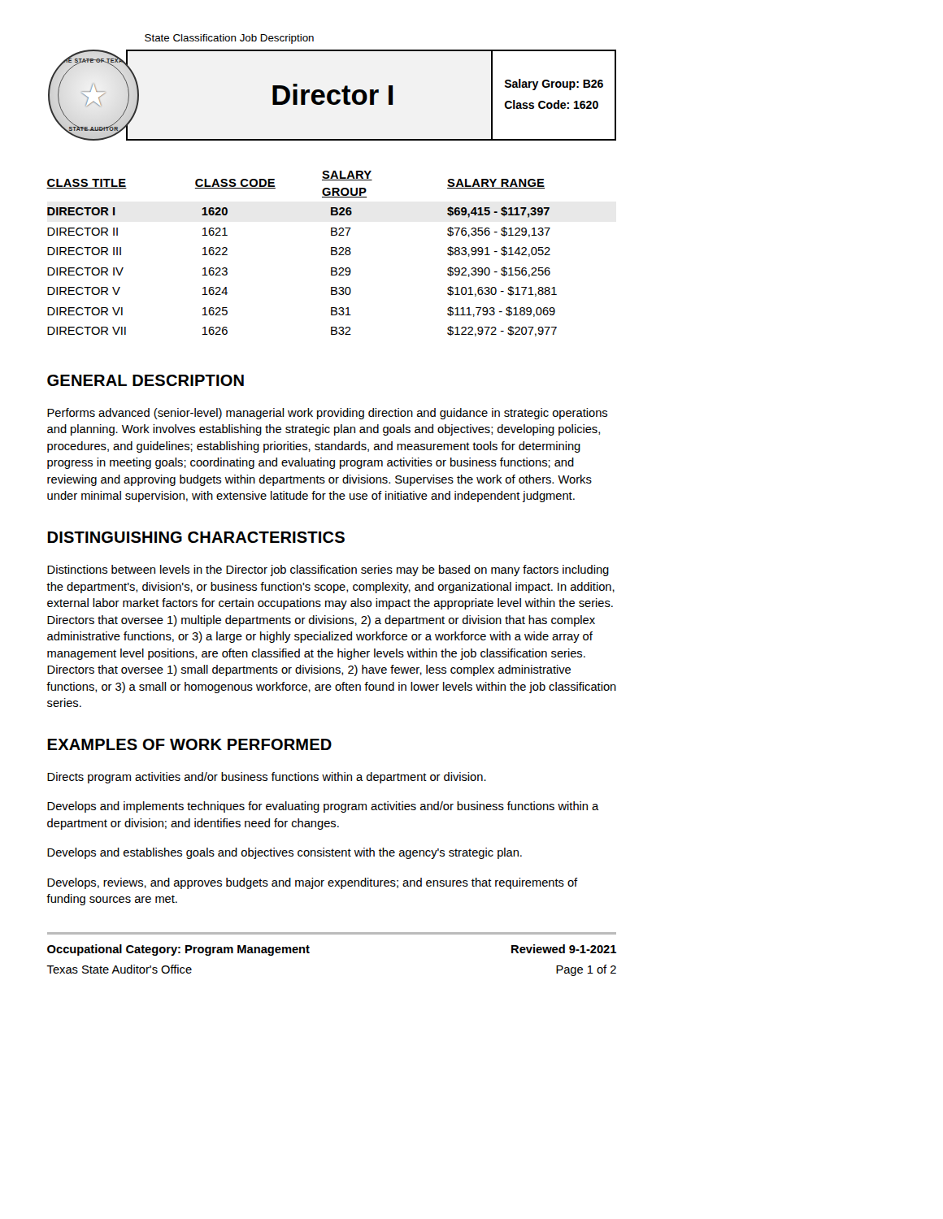State Classification Job Description
THE STATE OF TEXAS
★
STATE AUDITOR
Director I
Salary Group: B26
Class Code: 1620
| CLASS TITLE | CLASS CODE | SALARY GROUP | SALARY RANGE |
| --- | --- | --- | --- |
| DIRECTOR I | 1620 | B26 | $69,415 - $117,397 |
| DIRECTOR II | 1621 | B27 | $76,356 - $129,137 |
| DIRECTOR III | 1622 | B28 | $83,991 - $142,052 |
| DIRECTOR IV | 1623 | B29 | $92,390 - $156,256 |
| DIRECTOR V | 1624 | B30 | $101,630 - $171,881 |
| DIRECTOR VI | 1625 | B31 | $111,793 - $189,069 |
| DIRECTOR VII | 1626 | B32 | $122,972 - $207,977 |
GENERAL DESCRIPTION
Performs advanced (senior-level) managerial work providing direction and guidance in strategic operations and planning. Work involves establishing the strategic plan and goals and objectives; developing policies, procedures, and guidelines; establishing priorities, standards, and measurement tools for determining progress in meeting goals; coordinating and evaluating program activities or business functions; and reviewing and approving budgets within departments or divisions. Supervises the work of others. Works under minimal supervision, with extensive latitude for the use of initiative and independent judgment.
DISTINGUISHING CHARACTERISTICS
Distinctions between levels in the Director job classification series may be based on many factors including the department's, division's, or business function's scope, complexity, and organizational impact. In addition, external labor market factors for certain occupations may also impact the appropriate level within the series. Directors that oversee 1) multiple departments or divisions, 2) a department or division that has complex administrative functions, or 3) a large or highly specialized workforce or a workforce with a wide array of management level positions, are often classified at the higher levels within the job classification series. Directors that oversee 1) small departments or divisions, 2) have fewer, less complex administrative functions, or 3) a small or homogenous workforce, are often found in lower levels within the job classification series.
EXAMPLES OF WORK PERFORMED
Directs program activities and/or business functions within a department or division.
Develops and implements techniques for evaluating program activities and/or business functions within a department or division; and identifies need for changes.
Develops and establishes goals and objectives consistent with the agency's strategic plan.
Develops, reviews, and approves budgets and major expenditures; and ensures that requirements of funding sources are met.
Occupational Category: Program Management Reviewed 9-1-2021
Texas State Auditor's Office Page 1 of 2